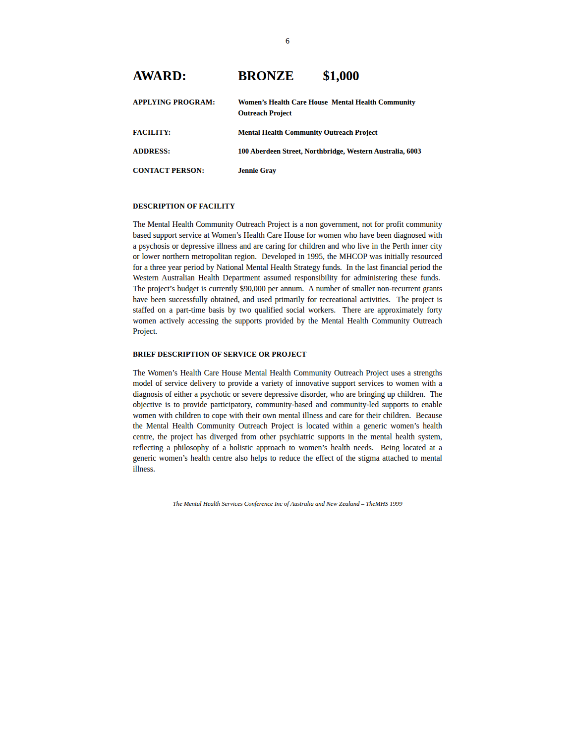6
| AWARD: | BRONZE $1,000 |
| APPLYING PROGRAM: | Women’s Health Care House Mental Health Community Outreach Project |
| FACILITY: | Mental Health Community Outreach Project |
| ADDRESS: | 100 Aberdeen Street, Northbridge, Western Australia, 6003 |
| CONTACT PERSON: | Jennie Gray |
DESCRIPTION OF FACILITY
The Mental Health Community Outreach Project is a non government, not for profit community based support service at Women’s Health Care House for women who have been diagnosed with a psychosis or depressive illness and are caring for children and who live in the Perth inner city or lower northern metropolitan region. Developed in 1995, the MHCOP was initially resourced for a three year period by National Mental Health Strategy funds. In the last financial period the Western Australian Health Department assumed responsibility for administering these funds. The project’s budget is currently $90,000 per annum. A number of smaller non-recurrent grants have been successfully obtained, and used primarily for recreational activities. The project is staffed on a part-time basis by two qualified social workers. There are approximately forty women actively accessing the supports provided by the Mental Health Community Outreach Project.
BRIEF DESCRIPTION OF SERVICE OR PROJECT
The Women’s Health Care House Mental Health Community Outreach Project uses a strengths model of service delivery to provide a variety of innovative support services to women with a diagnosis of either a psychotic or severe depressive disorder, who are bringing up children. The objective is to provide participatory, community-based and community-led supports to enable women with children to cope with their own mental illness and care for their children. Because the Mental Health Community Outreach Project is located within a generic women’s health centre, the project has diverged from other psychiatric supports in the mental health system, reflecting a philosophy of a holistic approach to women’s health needs. Being located at a generic women’s health centre also helps to reduce the effect of the stigma attached to mental illness.
The Mental Health Services Conference Inc of Australia and New Zealand – TheMHS 1999